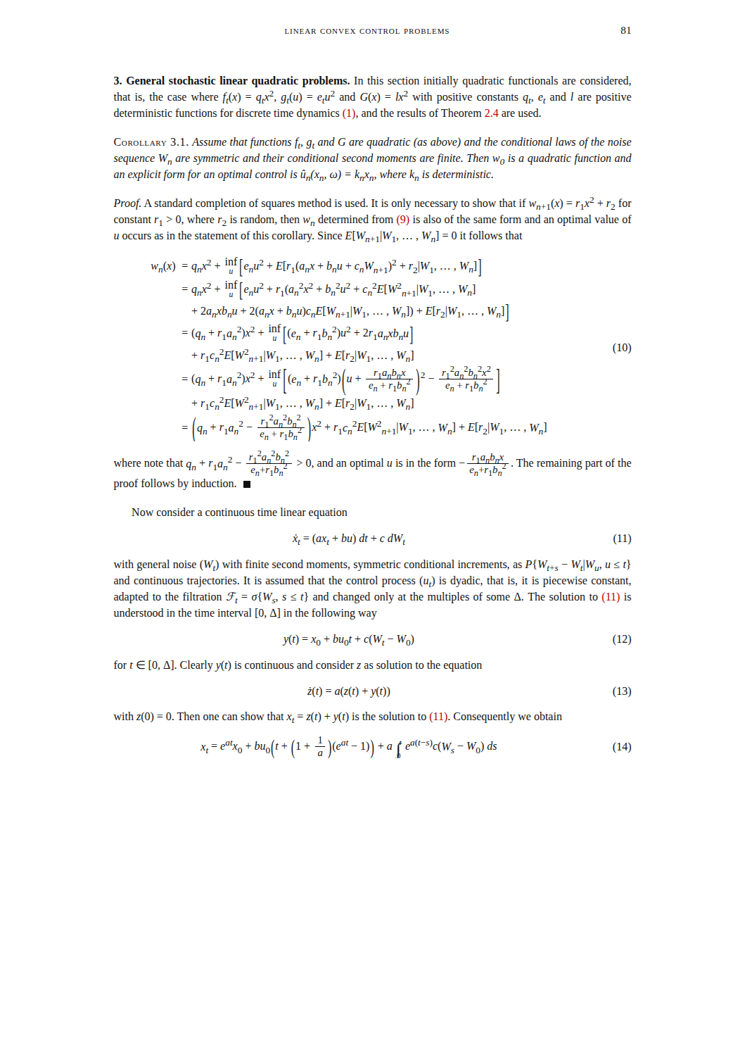linear convex control problems 81
3. General stochastic linear quadratic problems.
In this section initially quadratic functionals are considered, that is, the case where ft(x) = qtx2, gt(u) = etu2 and G(x) = lx2 with positive constants qt, et and l are positive deterministic functions for discrete time dynamics (1), and the results of Theorem 2.4 are used.
Corollary 3.1. Assume that functions ft, gt and G are quadratic (as above) and the conditional laws of the noise sequence Wn are symmetric and their conditional second moments are finite. Then w0 is a quadratic function and an explicit form for an optimal control is ûn(xn, ω) = knxn, where kn is deterministic.
Proof. A standard completion of squares method is used. It is only necessary to show that if wn+1(x) = r1x2 + r2 for constant r1 > 0, where r2 is random, then wn determined from (9) is also of the same form and an optimal value of u occurs as in the statement of this corollary. Since E[Wn+1|W1, … , Wn] = 0 it follows that
| w n ( x ) | = | q n x 2 + inf u [ e n u 2 + E [ r 1 ( a n x + b n u + c n W n +1 ) 2 + r 2 / W 1 , … , W n ] ] |
| | = | q n x 2 + inf u [ e n u 2 + r 1 ( a n 2 x 2 + b n 2 u 2 + c n 2 E [ W 2 n +1 / W 1 , … , W n ] |
| | | + 2 a n xb n u + 2( a n x + b n u ) c n E [ W n +1 / W 1 , … , W n ]) + E [ r 2 / W 1 , … , W n ] ] |
| | = | ( q n + r 1 a n 2 ) x 2 + inf u [ ( e n + r 1 b n 2 ) u 2 + 2 r 1 a n xb n u ] |
| | | + r 1 c n 2 E [ W 2 n +1 / W 1 , … , W n ] + E [ r 2 / W 1 , … , W n ] |
| | = | ( q n + r 1 a n 2 ) x 2 + inf u [ ( e n + r 1 b n 2 ) ( u + r 1 a n b n x e n + r 1 b n 2 ) 2 − r 1 2 a n 2 b n 2 x 2 e n + r 1 b n 2 ] |
| | | + r 1 c n 2 E [ W 2 n +1 / W 1 , … , W n ] + E [ r 2 / W 1 , … , W n ] |
| | = | ( q n + r 1 a n 2 − r 1 2 a n 2 b n 2 e n + r 1 b n 2 ) x 2 + r 1 c n 2 E [ W 2 n +1 / W 1 , … , W n ] + E [ r 2 / W 1 , … , W n ] |
(10)
where note that qn + r1an2 − r12an2bn2 en+r1bn2 > 0, and an optimal u is in the form −r1anbnx en+r1bn2. The remaining part of the proof follows by induction.
Now consider a continuous time linear equation
ẋt = (axt + bu) dt + c dWt
(11)
with general noise (Wt) with finite second moments, symmetric conditional increments, as P{Wt+s − Wt|Wu, u ≤ t} and continuous trajectories. It is assumed that the control process (ut) is dyadic, that is, it is piecewise constant, adapted to the filtration ℱt = σ{Ws, s ≤ t} and changed only at the multiples of some Δ. The solution to (11) is understood in the time interval [0, Δ] in the following way
y(t) = x0 + bu0t + c(Wt − W0)
(12)
for t ∈ [0, Δ]. Clearly y(t) is continuous and consider z as solution to the equation
ż(t) = a(z(t) + y(t))
(13)
with z(0) = 0. Then one can show that xt = z(t) + y(t) is the solution to (11). Consequently we obtain
xt = eatx0 + bu0(t + (1 + 1 a)(eat − 1)) + a t∫0 ea(t−s)c(Ws − W0) ds
(14)